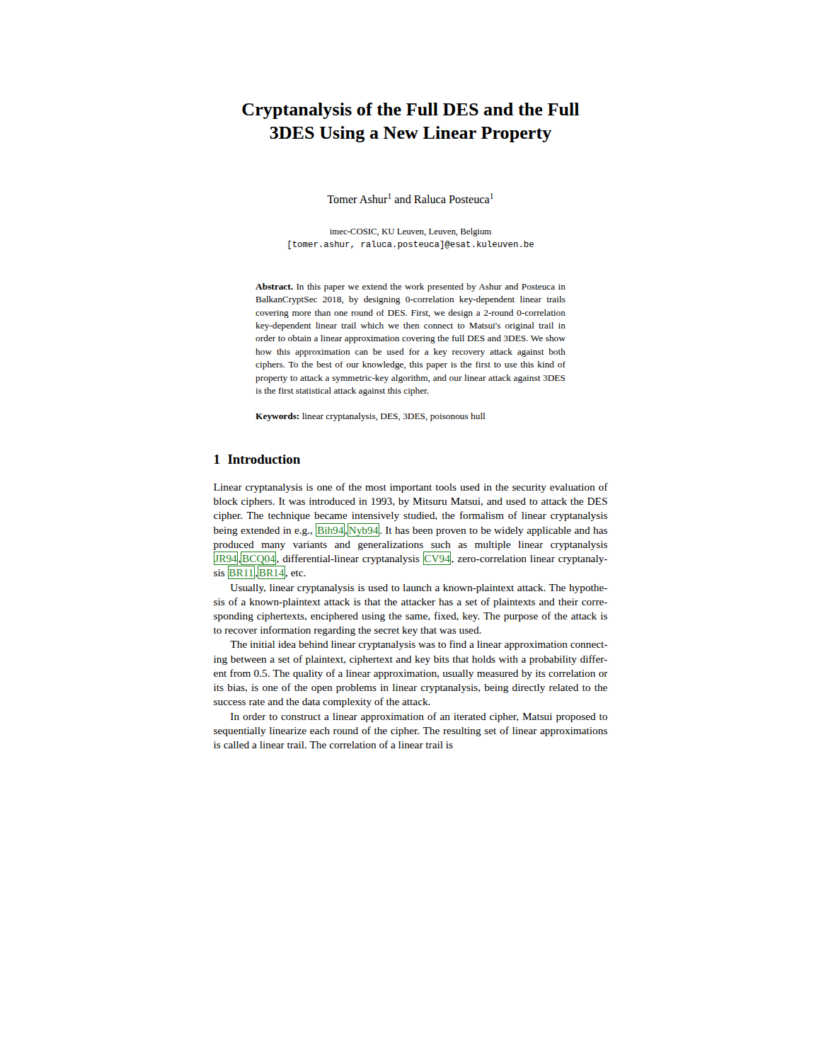Cryptanalysis of the Full DES and the Full
3DES Using a New Linear Property
Tomer Ashur1 and Raluca Posteuca1
imec-COSIC, KU Leuven, Leuven, Belgium
[tomer.ashur, raluca.posteuca]@esat.kuleuven.be
Abstract. In this paper we extend the work presented by Ashur and Posteuca in BalkanCryptSec 2018, by designing 0-correlation key-dependent linear trails covering more than one round of DES. First, we design a 2-round 0-correlation key-dependent linear trail which we then connect to Matsui's original trail in order to obtain a linear approximation covering the full DES and 3DES. We show how this approximation can be used for a key recovery attack against both ciphers. To the best of our knowledge, this paper is the first to use this kind of property to attack a symmetric-key algorithm, and our linear attack against 3DES is the first statistical attack against this cipher.
Keywords: linear cryptanalysis, DES, 3DES, poisonous hull
1 Introduction
Linear cryptanalysis is one of the most important tools used in the security evaluation of block ciphers. It was introduced in 1993, by Mitsuru Matsui, and used to attack the DES cipher. The technique became intensively studied, the formalism of linear cryptanalysis being extended in e.g., Bih94,Nyb94. It has been proven to be widely applicable and has produced many variants and generalizations such as multiple linear cryptanalysis JR94,BCQ04, differential-linear cryptanalysis CV94, zero-correlation linear cryptanalysis BR11,BR14, etc.
Usually, linear cryptanalysis is used to launch a known-plaintext attack. The hypothesis of a known-plaintext attack is that the attacker has a set of plaintexts and their corresponding ciphertexts, enciphered using the same, fixed, key. The purpose of the attack is to recover information regarding the secret key that was used.
The initial idea behind linear cryptanalysis was to find a linear approximation connecting between a set of plaintext, ciphertext and key bits that holds with a probability different from 0.5. The quality of a linear approximation, usually measured by its correlation or its bias, is one of the open problems in linear cryptanalysis, being directly related to the success rate and the data complexity of the attack.
In order to construct a linear approximation of an iterated cipher, Matsui proposed to sequentially linearize each round of the cipher. The resulting set of linear approximations is called a linear trail. The correlation of a linear trail is